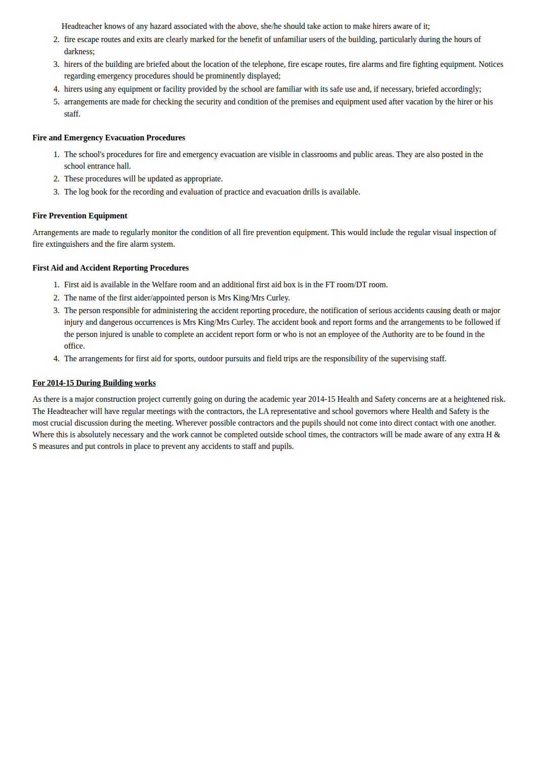Headteacher knows of any hazard associated with the above, she/he should take action to make hirers aware of it;
fire escape routes and exits are clearly marked for the benefit of unfamiliar users of the building, particularly during the hours of darkness;
hirers of the building are briefed about the location of the telephone, fire escape routes, fire alarms and fire fighting equipment. Notices regarding emergency procedures should be prominently displayed;
hirers using any equipment or facility provided by the school are familiar with its safe use and, if necessary, briefed accordingly;
arrangements are made for checking the security and condition of the premises and equipment used after vacation by the hirer or his staff.
Fire and Emergency Evacuation Procedures
The school's procedures for fire and emergency evacuation are visible in classrooms and public areas. They are also posted in the school entrance hall.
These procedures will be updated as appropriate.
The log book for the recording and evaluation of practice and evacuation drills is available.
Fire Prevention Equipment
Arrangements are made to regularly monitor the condition of all fire prevention equipment. This would include the regular visual inspection of fire extinguishers and the fire alarm system.
First Aid and Accident Reporting Procedures
First aid is available in the Welfare room and an additional first aid box is in the FT room/DT room.
The name of the first aider/appointed person is Mrs King/Mrs Curley.
The person responsible for administering the accident reporting procedure, the notification of serious accidents causing death or major injury and dangerous occurrences is Mrs King/Mrs Curley. The accident book and report forms and the arrangements to be followed if the person injured is unable to complete an accident report form or who is not an employee of the Authority are to be found in the office.
The arrangements for first aid for sports, outdoor pursuits and field trips are the responsibility of the supervising staff.
For 2014-15 During Building works
As there is a major construction project currently going on during the academic year 2014-15 Health and Safety concerns are at a heightened risk. The Headteacher will have regular meetings with the contractors, the LA representative and school governors where Health and Safety is the most crucial discussion during the meeting. Wherever possible contractors and the pupils should not come into direct contact with one another. Where this is absolutely necessary and the work cannot be completed outside school times, the contractors will be made aware of any extra H & S measures and put controls in place to prevent any accidents to staff and pupils.